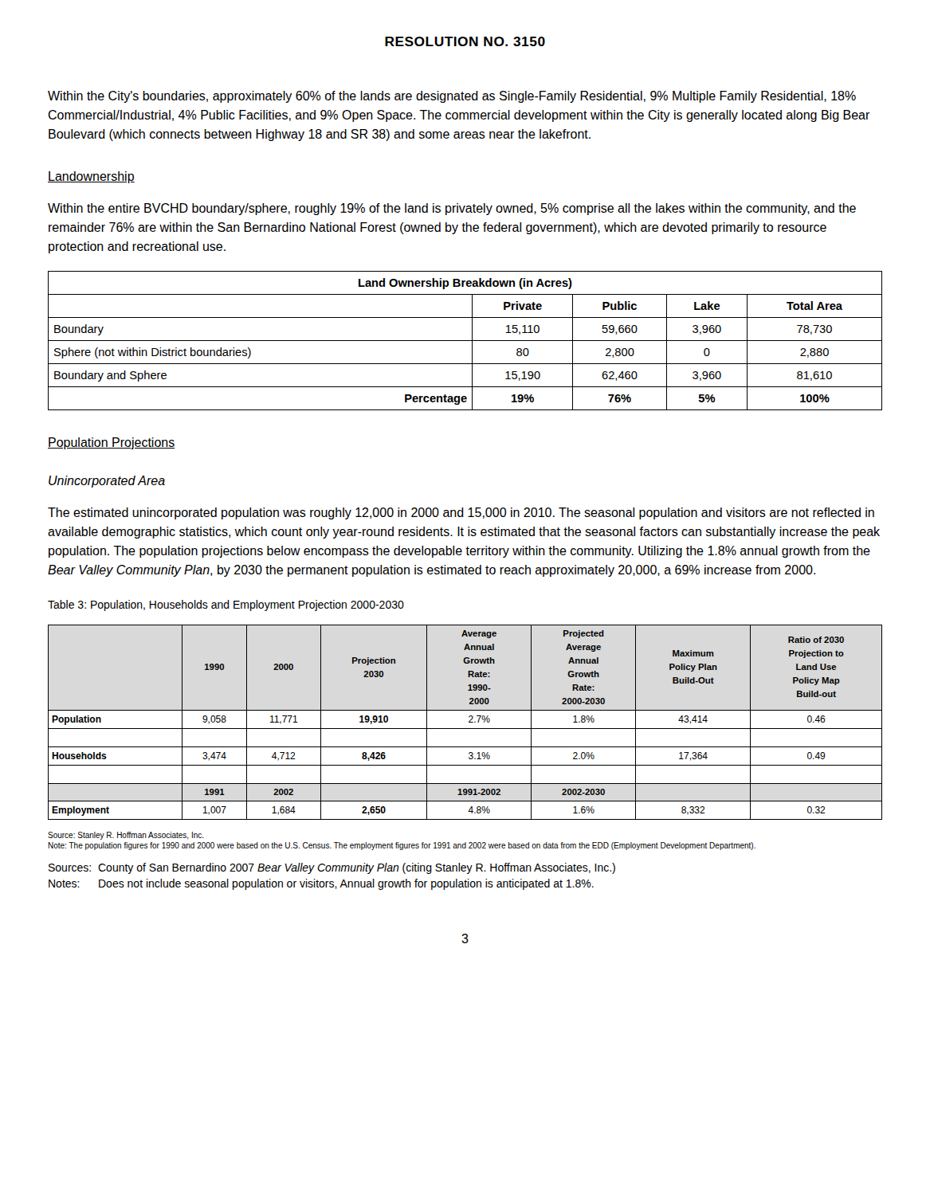RESOLUTION NO. 3150
Within the City's boundaries, approximately 60% of the lands are designated as Single-Family Residential, 9% Multiple Family Residential, 18% Commercial/Industrial, 4% Public Facilities, and 9% Open Space. The commercial development within the City is generally located along Big Bear Boulevard (which connects between Highway 18 and SR 38) and some areas near the lakefront.
Landownership
Within the entire BVCHD boundary/sphere, roughly 19% of the land is privately owned, 5% comprise all the lakes within the community, and the remainder 76% are within the San Bernardino National Forest (owned by the federal government), which are devoted primarily to resource protection and recreational use.
Land Ownership Breakdown (in Acres)
| | Private | Public | Lake | Total Area |
| --- | --- | --- | --- | --- |
| Boundary | 15,110 | 59,660 | 3,960 | 78,730 |
| Sphere (not within District boundaries) | 80 | 2,800 | 0 | 2,880 |
| Boundary and Sphere | 15,190 | 62,460 | 3,960 | 81,610 |
| Percentage | 19% | 76% | 5% | 100% |
Population Projections
Unincorporated Area
The estimated unincorporated population was roughly 12,000 in 2000 and 15,000 in 2010. The seasonal population and visitors are not reflected in available demographic statistics, which count only year-round residents. It is estimated that the seasonal factors can substantially increase the peak population. The population projections below encompass the developable territory within the community. Utilizing the 1.8% annual growth from the Bear Valley Community Plan, by 2030 the permanent population is estimated to reach approximately 20,000, a 69% increase from 2000.
Table 3: Population, Households and Employment Projection 2000-2030
| | 1990 | 2000 | Projection 2030 | Average Annual Growth Rate: 1990- 2000 | Projected Average Annual Growth Rate: 2000-2030 | Maximum Policy Plan Build-Out | Ratio of 2030 Projection to Land Use Policy Map Build-out |
| --- | --- | --- | --- | --- | --- | --- | --- |
| Population | 9,058 | 11,771 | 19,910 | 2.7% | 1.8% | 43,414 | 0.46 |
| Households | 3,474 | 4,712 | 8,426 | 3.1% | 2.0% | 17,364 | 0.49 |
| | 1991 | 2002 | | 1991-2002 | 2002-2030 | | |
| Employment | 1,007 | 1,684 | 2,650 | 4.8% | 1.6% | 8,332 | 0.32 |
Source: Stanley R. Hoffman Associates, Inc.
Note: The population figures for 1990 and 2000 were based on the U.S. Census. The employment figures for 1991 and 2002 were based on data from the EDD (Employment Development Department).
Sources: County of San Bernardino 2007 Bear Valley Community Plan (citing Stanley R. Hoffman Associates, Inc.)
Notes: Does not include seasonal population or visitors, Annual growth for population is anticipated at 1.8%.
3